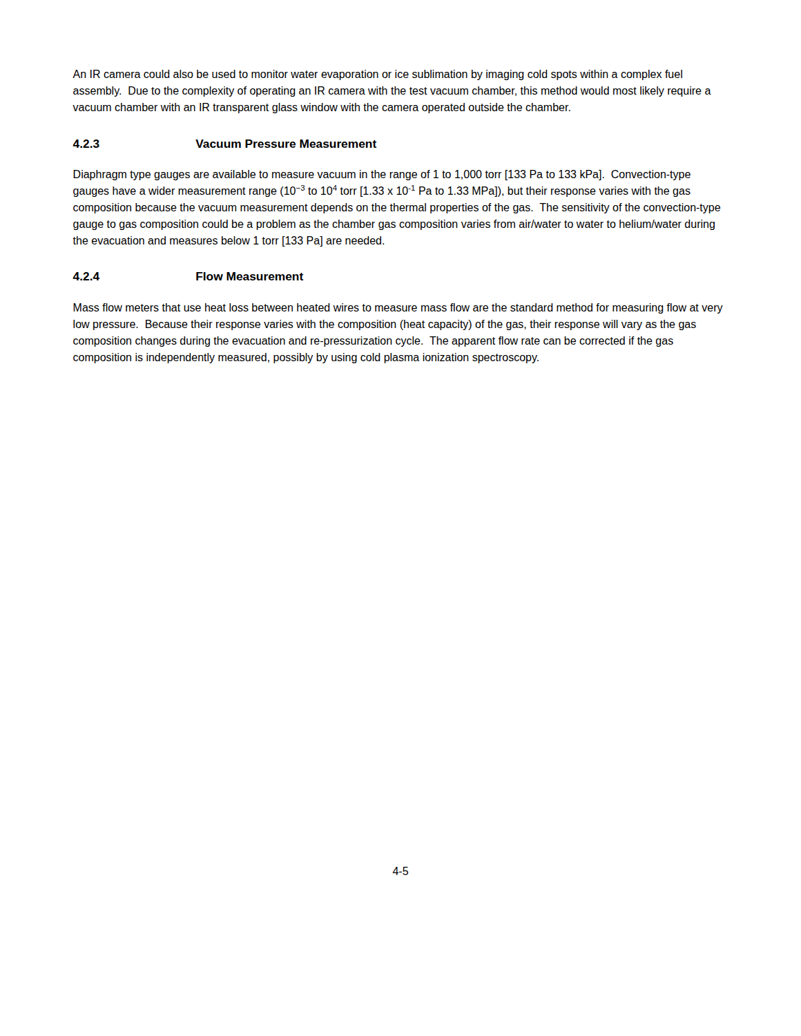An IR camera could also be used to monitor water evaporation or ice sublimation by imaging cold spots within a complex fuel assembly. Due to the complexity of operating an IR camera with the test vacuum chamber, this method would most likely require a vacuum chamber with an IR transparent glass window with the camera operated outside the chamber.
4.2.3 Vacuum Pressure Measurement
Diaphragm type gauges are available to measure vacuum in the range of 1 to 1,000 torr [133 Pa to 133 kPa]. Convection-type gauges have a wider measurement range (10−3 to 104 torr [1.33 x 10-1 Pa to 1.33 MPa]), but their response varies with the gas composition because the vacuum measurement depends on the thermal properties of the gas. The sensitivity of the convection-type gauge to gas composition could be a problem as the chamber gas composition varies from air/water to water to helium/water during the evacuation and measures below 1 torr [133 Pa] are needed.
4.2.4 Flow Measurement
Mass flow meters that use heat loss between heated wires to measure mass flow are the standard method for measuring flow at very low pressure. Because their response varies with the composition (heat capacity) of the gas, their response will vary as the gas composition changes during the evacuation and re-pressurization cycle. The apparent flow rate can be corrected if the gas composition is independently measured, possibly by using cold plasma ionization spectroscopy.
4-5